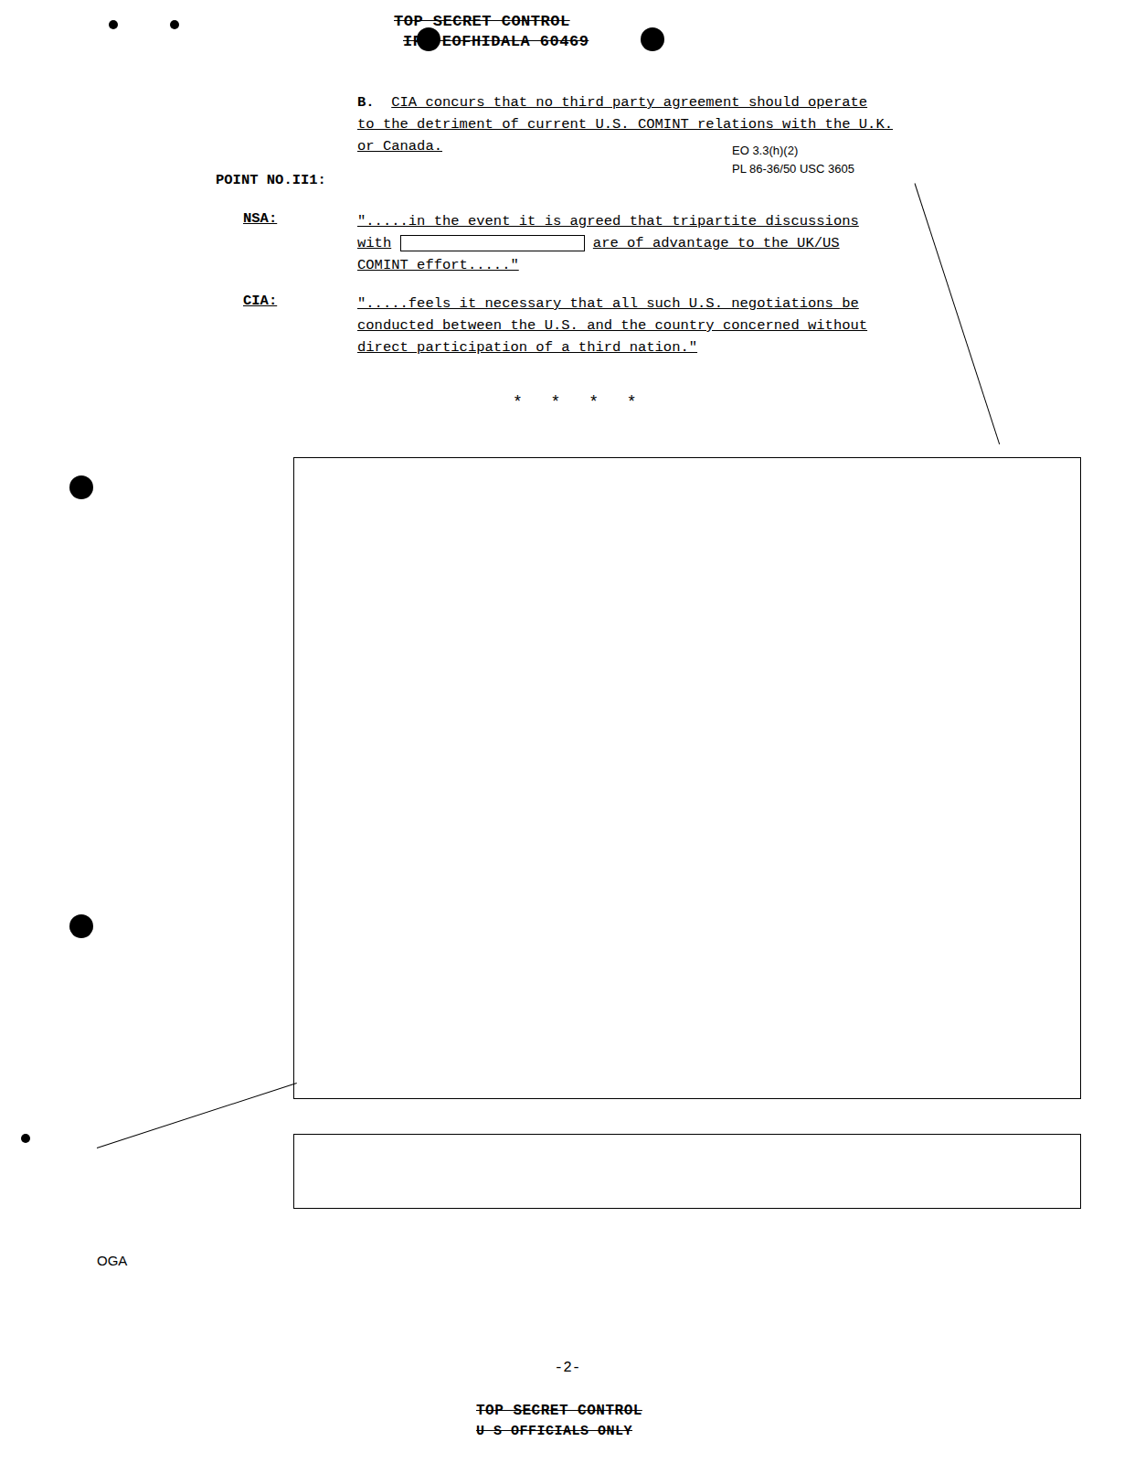TOP SECRET CONTROL
IRE EOFHIDALA 60469
B. CIA concurs that no third party agreement should operate
to the detriment of current U.S. COMINT relations with the U.K.
or Canada.
EO 3.3(h)(2)
PL 86-36/50 USC 3605
POINT NO.II1:
NSA:
".....in the event it is agreed that tripartite discussions
with are of advantage to the UK/US
COMINT effort....."
CIA:
".....feels it necessary that all such U.S. negotiations be
conducted between the U.S. and the country concerned without
direct participation of a third nation."
* * * *
OGA
-2-
TOP SECRET CONTROL
U S OFFICIALS ONLY